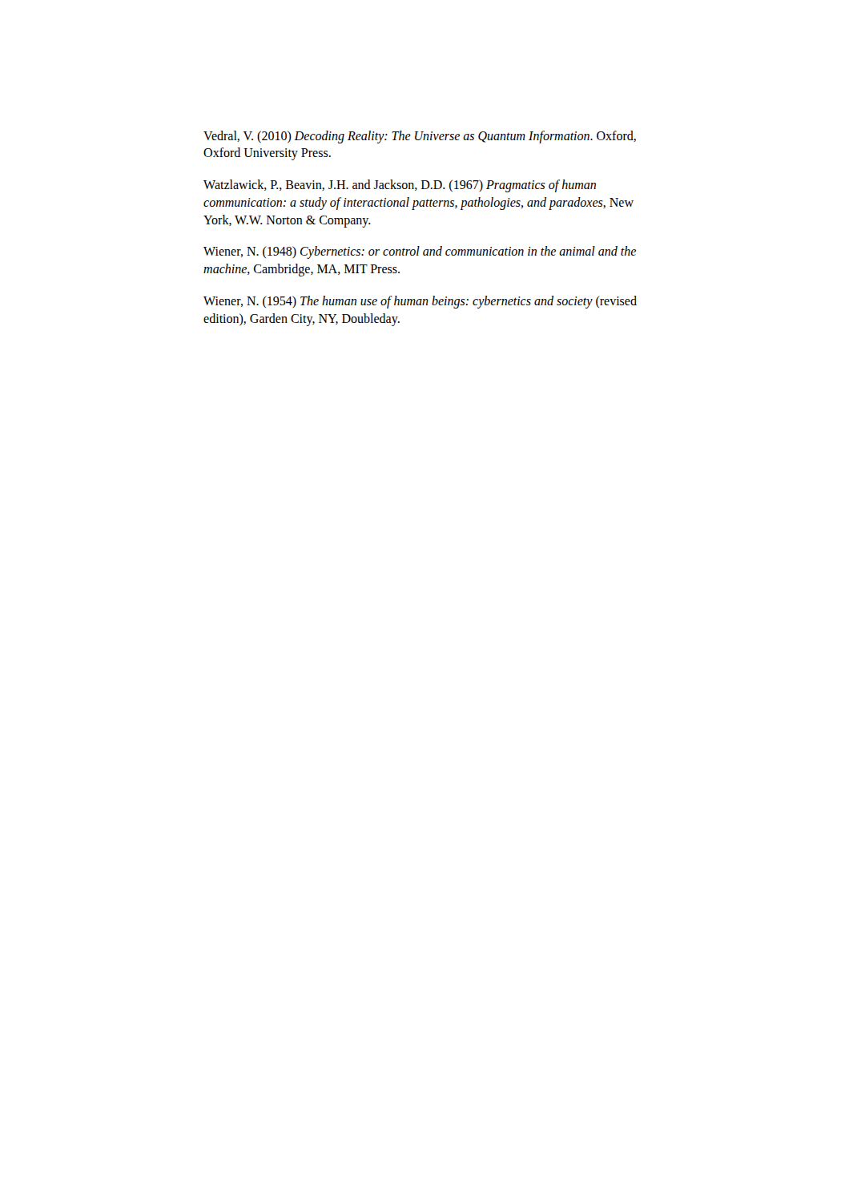Vedral, V. (2010) Decoding Reality: The Universe as Quantum Information. Oxford, Oxford University Press.
Watzlawick, P., Beavin, J.H. and Jackson, D.D. (1967) Pragmatics of human communication: a study of interactional patterns, pathologies, and paradoxes, New York, W.W. Norton & Company.
Wiener, N. (1948) Cybernetics: or control and communication in the animal and the machine, Cambridge, MA, MIT Press.
Wiener, N. (1954) The human use of human beings: cybernetics and society (revised edition), Garden City, NY, Doubleday.